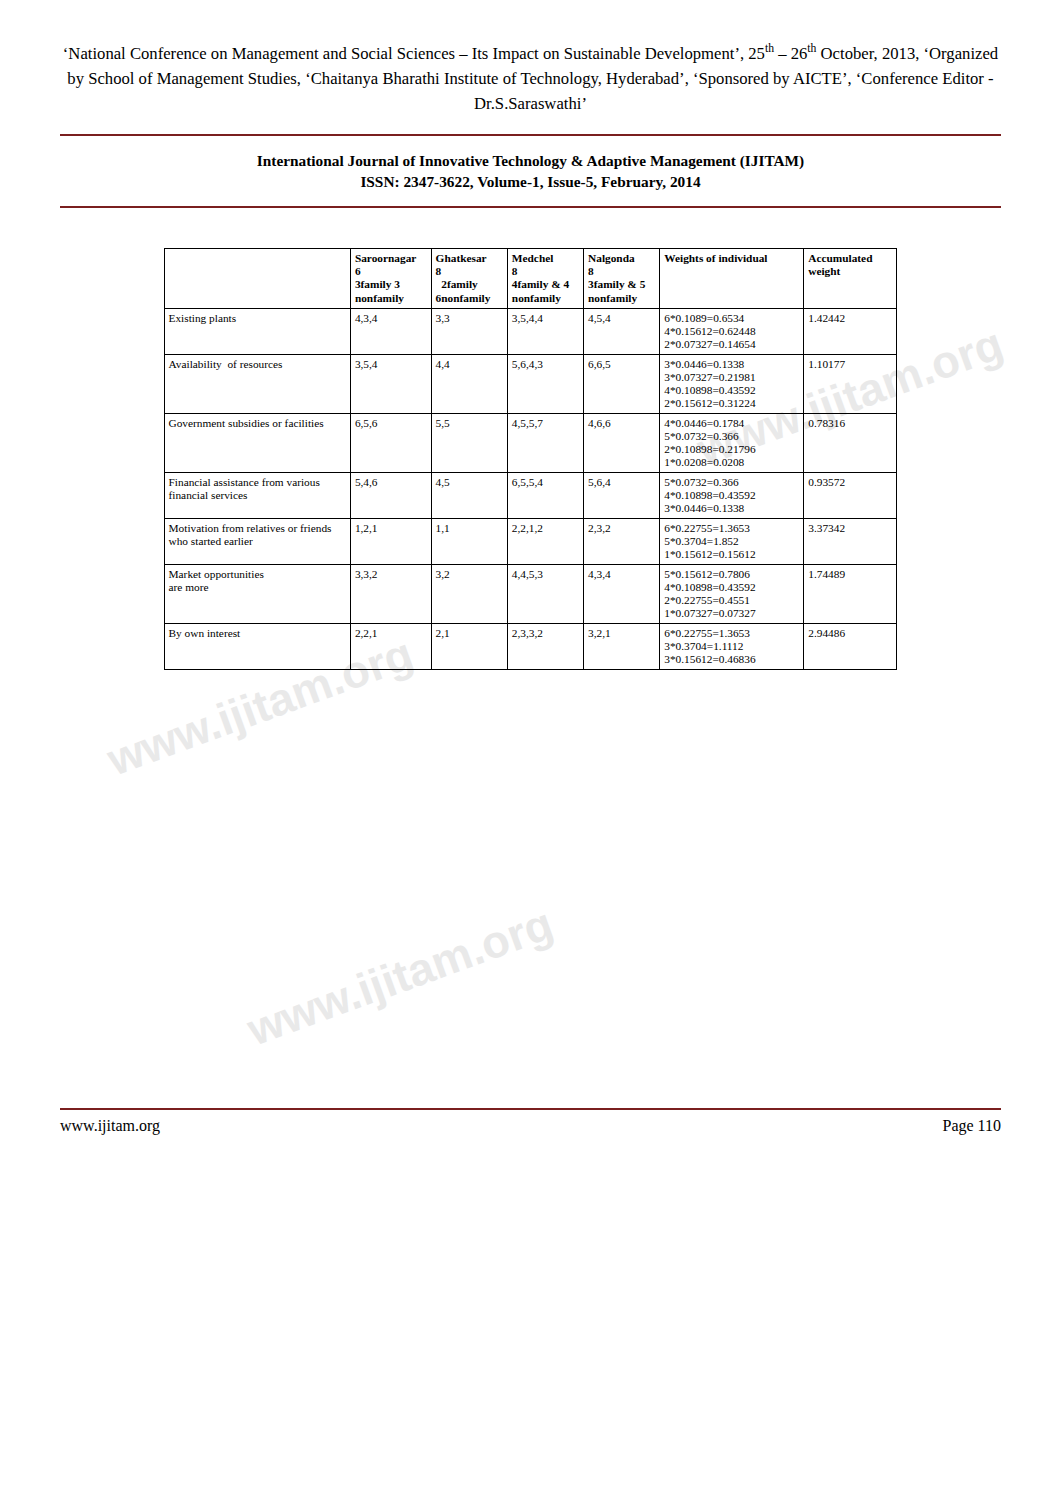‘National Conference on Management and Social Sciences – Its Impact on Sustainable Development’, 25th – 26th October, 2013, ‘Organized by School of Management Studies, ‘Chaitanya Bharathi Institute of Technology, Hyderabad’, ‘Sponsored by AICTE’, ‘Conference Editor - Dr.S.Saraswathi’
International Journal of Innovative Technology & Adaptive Management (IJITAM)
ISSN: 2347-3622, Volume-1, Issue-5, February, 2014
www.ijitam.org
www.ijitam.org
www.ijitam.org
| | Saroornagar 6 3family 3 nonfamily | Ghatkesar 8 2family 6nonfamily | Medchel 8 4family & 4 nonfamily | Nalgonda 8 3family & 5 nonfamily | Weights of individual | Accumulated weight |
| --- | --- | --- | --- | --- | --- | --- |
| Existing plants | 4,3,4 | 3,3 | 3,5,4,4 | 4,5,4 | 6*0.1089=0.6534 4*0.15612=0.62448 2*0.07327=0.14654 | 1.42442 |
| Availability of resources | 3,5,4 | 4,4 | 5,6,4,3 | 6,6,5 | 3*0.0446=0.1338 3*0.07327=0.21981 4*0.10898=0.43592 2*0.15612=0.31224 | 1.10177 |
| Government subsidies or facilities | 6,5,6 | 5,5 | 4,5,5,7 | 4,6,6 | 4*0.0446=0.1784 5*0.0732=0.366 2*0.10898=0.21796 1*0.0208=0.0208 | 0.78316 |
| Financial assistance from various financial services | 5,4,6 | 4,5 | 6,5,5,4 | 5,6,4 | 5*0.0732=0.366 4*0.10898=0.43592 3*0.0446=0.1338 | 0.93572 |
| Motivation from relatives or friends who started earlier | 1,2,1 | 1,1 | 2,2,1,2 | 2,3,2 | 6*0.22755=1.3653 5*0.3704=1.852 1*0.15612=0.15612 | 3.37342 |
| Market opportunities are more | 3,3,2 | 3,2 | 4,4,5,3 | 4,3,4 | 5*0.15612=0.7806 4*0.10898=0.43592 2*0.22755=0.4551 1*0.07327=0.07327 | 1.74489 |
| By own interest | 2,2,1 | 2,1 | 2,3,3,2 | 3,2,1 | 6*0.22755=1.3653 3*0.3704=1.1112 3*0.15612=0.46836 | 2.94486 |
www.ijitam.org Page 110